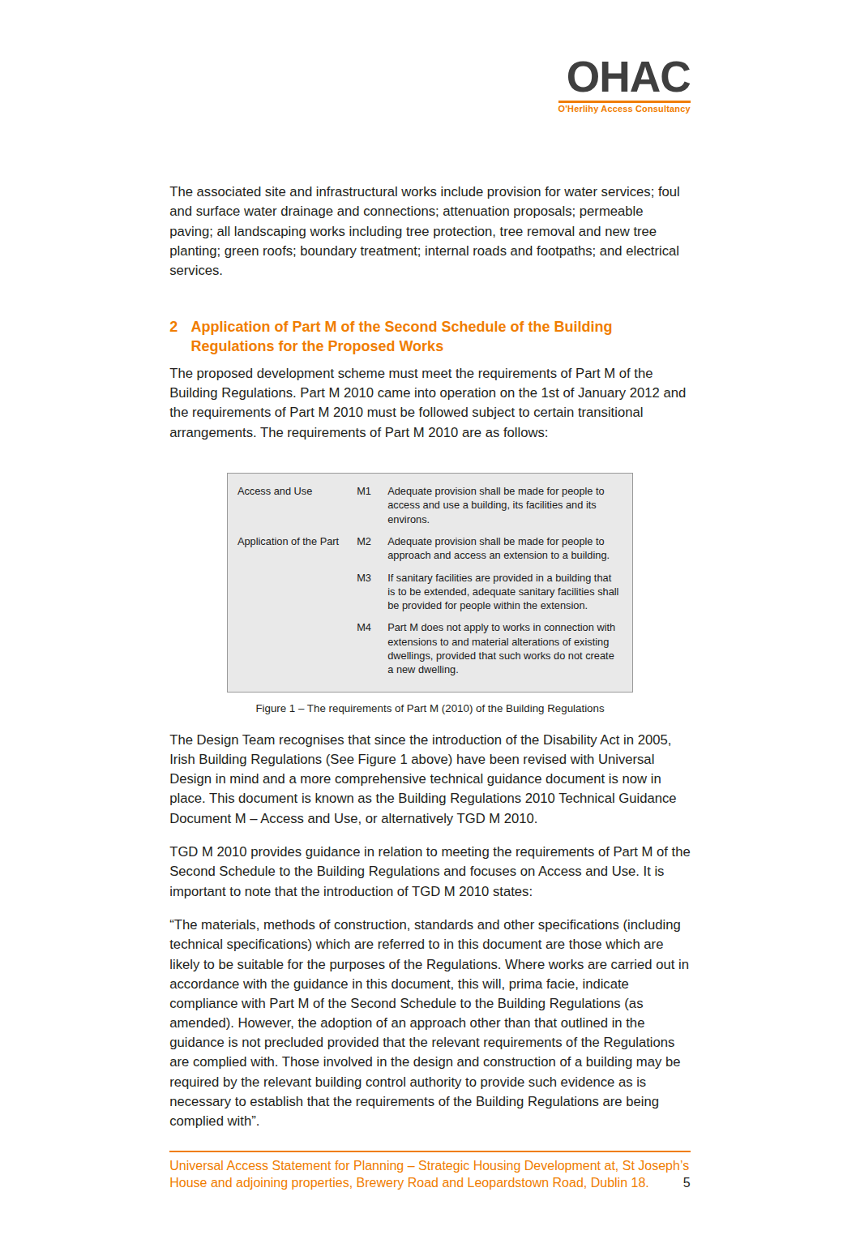OHAC O'Herlihy Access Consultancy
The associated site and infrastructural works include provision for water services; foul and surface water drainage and connections; attenuation proposals; permeable paving; all landscaping works including tree protection, tree removal and new tree planting; green roofs; boundary treatment; internal roads and footpaths; and electrical services.
2 Application of Part M of the Second Schedule of the Building Regulations for the Proposed Works
The proposed development scheme must meet the requirements of Part M of the Building Regulations. Part M 2010 came into operation on the 1st of January 2012 and the requirements of Part M 2010 must be followed subject to certain transitional arrangements. The requirements of Part M 2010 are as follows:
| Access and Use | M1 | Adequate provision shall be made for people to access and use a building, its facilities and its environs. |
| Application of the Part | M2 | Adequate provision shall be made for people to approach and access an extension to a building. |
| | M3 | If sanitary facilities are provided in a building that is to be extended, adequate sanitary facilities shall be provided for people within the extension. |
| | M4 | Part M does not apply to works in connection with extensions to and material alterations of existing dwellings, provided that such works do not create a new dwelling. |
Figure 1 – The requirements of Part M (2010) of the Building Regulations
The Design Team recognises that since the introduction of the Disability Act in 2005, Irish Building Regulations (See Figure 1 above) have been revised with Universal Design in mind and a more comprehensive technical guidance document is now in place. This document is known as the Building Regulations 2010 Technical Guidance Document M – Access and Use, or alternatively TGD M 2010.
TGD M 2010 provides guidance in relation to meeting the requirements of Part M of the Second Schedule to the Building Regulations and focuses on Access and Use. It is important to note that the introduction of TGD M 2010 states:
“The materials, methods of construction, standards and other specifications (including technical specifications) which are referred to in this document are those which are likely to be suitable for the purposes of the Regulations. Where works are carried out in accordance with the guidance in this document, this will, prima facie, indicate compliance with Part M of the Second Schedule to the Building Regulations (as amended). However, the adoption of an approach other than that outlined in the guidance is not precluded provided that the relevant requirements of the Regulations are complied with. Those involved in the design and construction of a building may be required by the relevant building control authority to provide such evidence as is necessary to establish that the requirements of the Building Regulations are being complied with”.
Universal Access Statement for Planning – Strategic Housing Development at, St Joseph’s House and adjoining properties, Brewery Road and Leopardstown Road, Dublin 18. 5